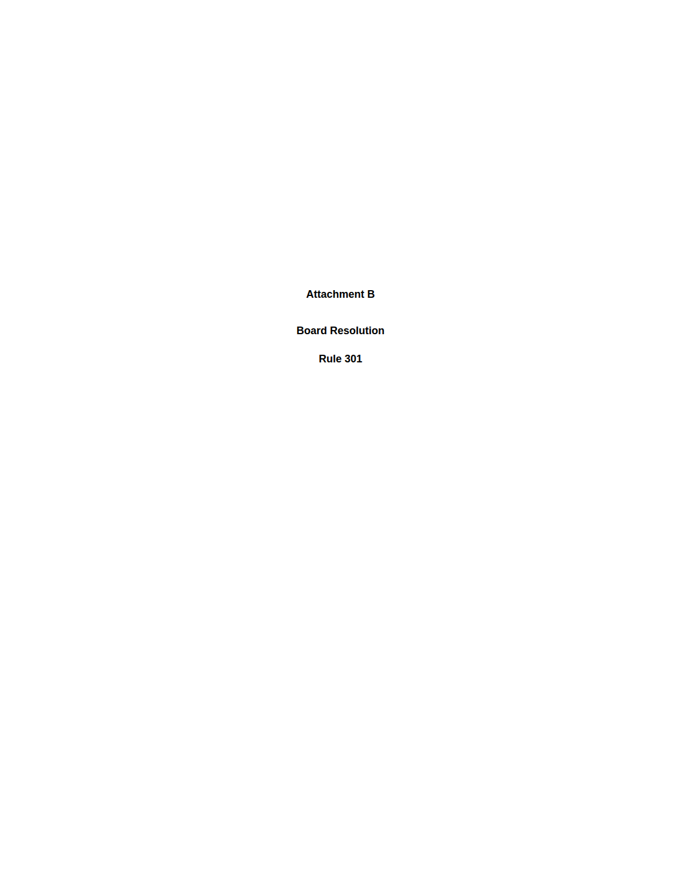Attachment B
Board Resolution
Rule 301